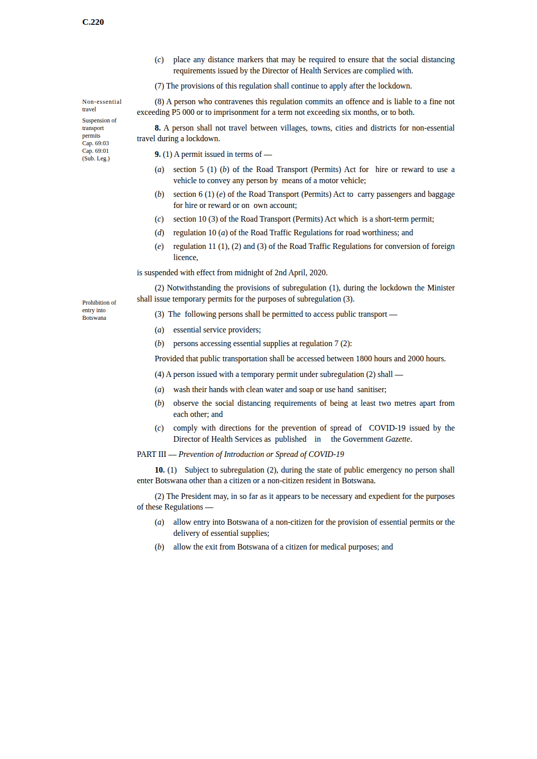C.220
Non-essential
travel
Suspension of
transport
permits
Cap. 69:03
Cap. 69:01
(Sub. Leg.)
Prohibition of
entry into
Botswana
(c) place any distance markers that may be required to ensure that the social distancing requirements issued by the Director of Health Services are complied with.
(7) The provisions of this regulation shall continue to apply after the lockdown.
(8) A person who contravenes this regulation commits an offence and is liable to a fine not exceeding P5 000 or to imprisonment for a term not exceeding six months, or to both.
8. A person shall not travel between villages, towns, cities and districts for non-essential travel during a lockdown.
9. (1) A permit issued in terms of —
(a) section 5 (1) (b) of the Road Transport (Permits) Act for hire or reward to use a vehicle to convey any person by means of a motor vehicle;
(b) section 6 (1) (e) of the Road Transport (Permits) Act to carry passengers and baggage for hire or reward or on own account;
(c) section 10 (3) of the Road Transport (Permits) Act which is a short-term permit;
(d) regulation 10 (a) of the Road Traffic Regulations for road worthiness; and
(e) regulation 11 (1), (2) and (3) of the Road Traffic Regulations for conversion of foreign licence,
is suspended with effect from midnight of 2nd April, 2020.
(2) Notwithstanding the provisions of subregulation (1), during the lockdown the Minister shall issue temporary permits for the purposes of subregulation (3).
(3) The following persons shall be permitted to access public transport —
(a) essential service providers;
(b) persons accessing essential supplies at regulation 7 (2):
Provided that public transportation shall be accessed between 1800 hours and 2000 hours.
(4) A person issued with a temporary permit under subregulation (2) shall —
(a) wash their hands with clean water and soap or use hand sanitiser;
(b) observe the social distancing requirements of being at least two metres apart from each other; and
(c) comply with directions for the prevention of spread of COVID-19 issued by the Director of Health Services as published in the Government Gazette.
PART III — Prevention of Introduction or Spread of COVID-19
10. (1) Subject to subregulation (2), during the state of public emergency no person shall enter Botswana other than a citizen or a non-citizen resident in Botswana.
(2) The President may, in so far as it appears to be necessary and expedient for the purposes of these Regulations —
(a) allow entry into Botswana of a non-citizen for the provision of essential permits or the delivery of essential supplies;
(b) allow the exit from Botswana of a citizen for medical purposes; and